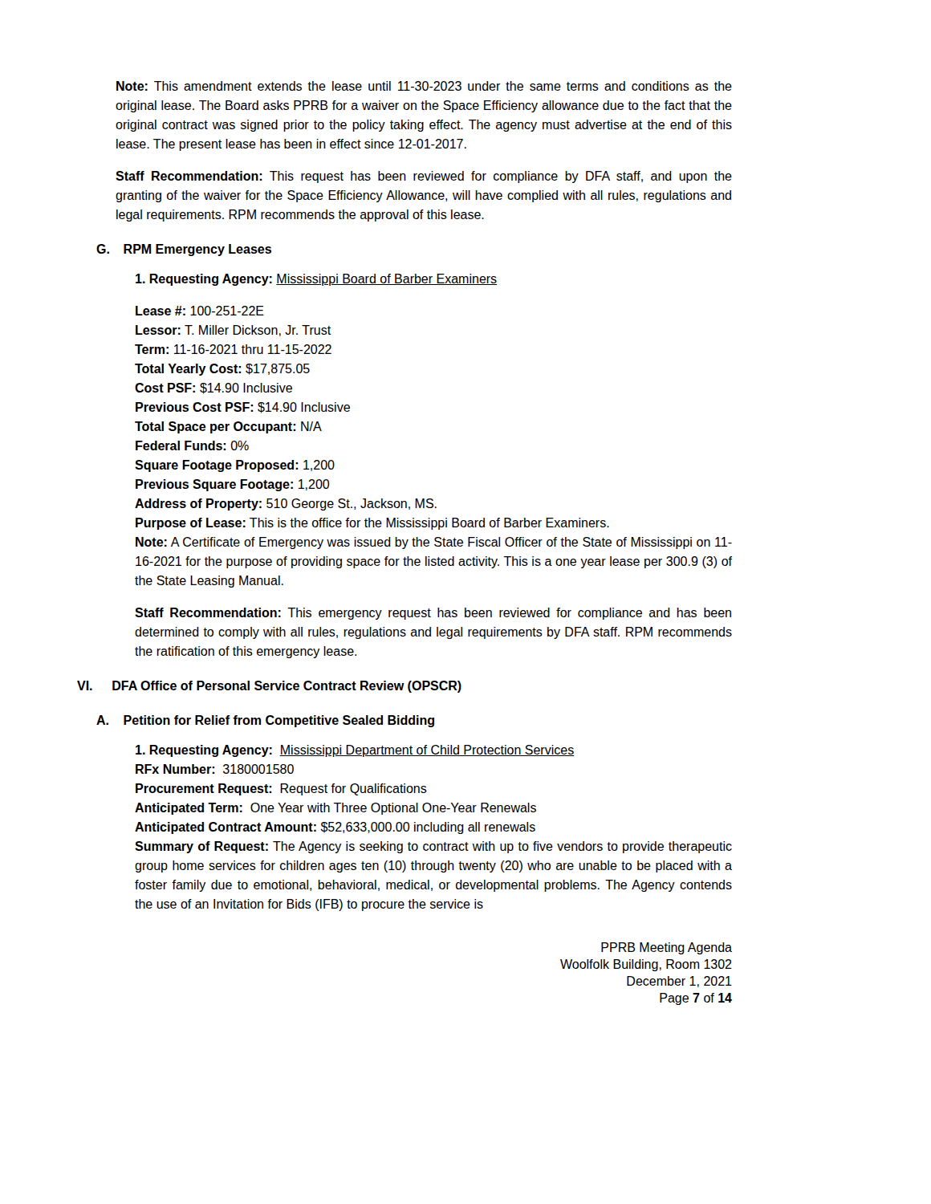Note: This amendment extends the lease until 11-30-2023 under the same terms and conditions as the original lease. The Board asks PPRB for a waiver on the Space Efficiency allowance due to the fact that the original contract was signed prior to the policy taking effect. The agency must advertise at the end of this lease. The present lease has been in effect since 12-01-2017.
Staff Recommendation: This request has been reviewed for compliance by DFA staff, and upon the granting of the waiver for the Space Efficiency Allowance, will have complied with all rules, regulations and legal requirements. RPM recommends the approval of this lease.
G. RPM Emergency Leases
1. Requesting Agency: Mississippi Board of Barber Examiners
Lease #: 100-251-22E
Lessor: T. Miller Dickson, Jr. Trust
Term: 11-16-2021 thru 11-15-2022
Total Yearly Cost: $17,875.05
Cost PSF: $14.90 Inclusive
Previous Cost PSF: $14.90 Inclusive
Total Space per Occupant: N/A
Federal Funds: 0%
Square Footage Proposed: 1,200
Previous Square Footage: 1,200
Address of Property: 510 George St., Jackson, MS.
Purpose of Lease: This is the office for the Mississippi Board of Barber Examiners.
Note: A Certificate of Emergency was issued by the State Fiscal Officer of the State of Mississippi on 11-16-2021 for the purpose of providing space for the listed activity. This is a one year lease per 300.9 (3) of the State Leasing Manual.
Staff Recommendation: This emergency request has been reviewed for compliance and has been determined to comply with all rules, regulations and legal requirements by DFA staff. RPM recommends the ratification of this emergency lease.
VI. DFA Office of Personal Service Contract Review (OPSCR)
A. Petition for Relief from Competitive Sealed Bidding
1. Requesting Agency: Mississippi Department of Child Protection Services
RFx Number: 3180001580
Procurement Request: Request for Qualifications
Anticipated Term: One Year with Three Optional One-Year Renewals
Anticipated Contract Amount: $52,633,000.00 including all renewals
Summary of Request: The Agency is seeking to contract with up to five vendors to provide therapeutic group home services for children ages ten (10) through twenty (20) who are unable to be placed with a foster family due to emotional, behavioral, medical, or developmental problems. The Agency contends the use of an Invitation for Bids (IFB) to procure the service is
PPRB Meeting Agenda
Woolfolk Building, Room 1302
December 1, 2021
Page 7 of 14